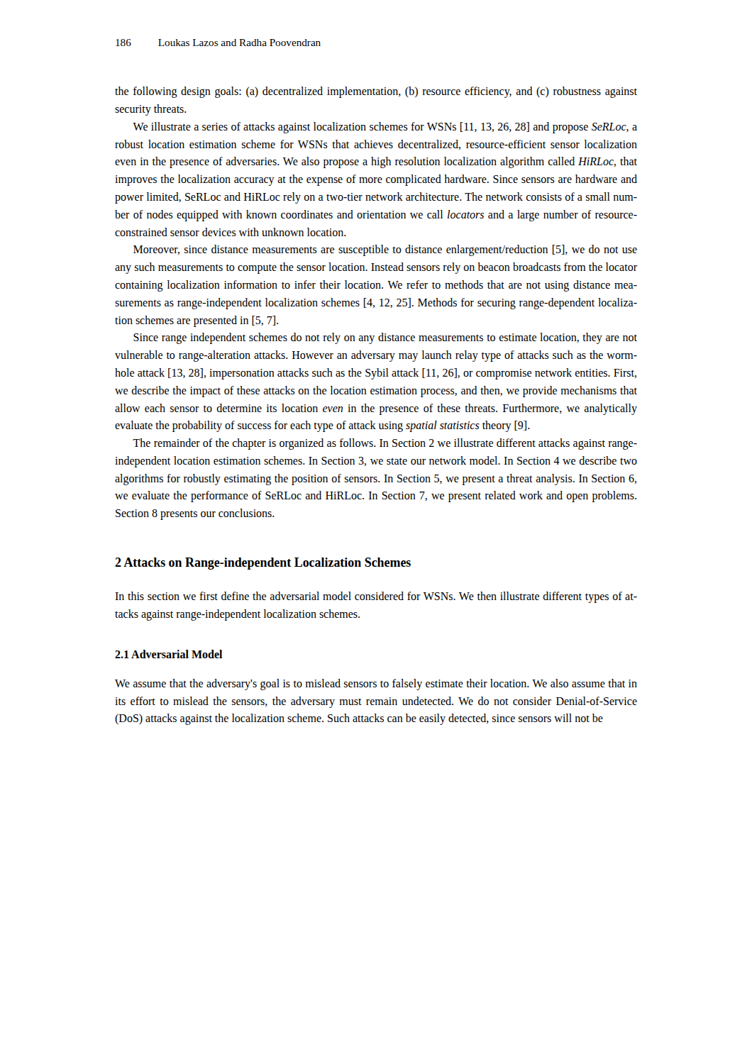186 Loukas Lazos and Radha Poovendran
the following design goals: (a) decentralized implementation, (b) resource efficiency, and (c) robustness against security threats.
We illustrate a series of attacks against localization schemes for WSNs [11, 13, 26, 28] and propose SeRLoc, a robust location estimation scheme for WSNs that achieves decentralized, resource-efficient sensor localization even in the presence of adversaries. We also propose a high resolution localization algorithm called HiRLoc, that improves the localization accuracy at the expense of more complicated hardware. Since sensors are hardware and power limited, SeRLoc and HiRLoc rely on a two-tier network architecture. The network consists of a small number of nodes equipped with known coordinates and orientation we call locators and a large number of resource-constrained sensor devices with unknown location.
Moreover, since distance measurements are susceptible to distance enlargement/reduction [5], we do not use any such measurements to compute the sensor location. Instead sensors rely on beacon broadcasts from the locator containing localization information to infer their location. We refer to methods that are not using distance measurements as range-independent localization schemes [4, 12, 25]. Methods for securing range-dependent localization schemes are presented in [5, 7].
Since range independent schemes do not rely on any distance measurements to estimate location, they are not vulnerable to range-alteration attacks. However an adversary may launch relay type of attacks such as the wormhole attack [13, 28], impersonation attacks such as the Sybil attack [11, 26], or compromise network entities. First, we describe the impact of these attacks on the location estimation process, and then, we provide mechanisms that allow each sensor to determine its location even in the presence of these threats. Furthermore, we analytically evaluate the probability of success for each type of attack using spatial statistics theory [9].
The remainder of the chapter is organized as follows. In Section 2 we illustrate different attacks against range-independent location estimation schemes. In Section 3, we state our network model. In Section 4 we describe two algorithms for robustly estimating the position of sensors. In Section 5, we present a threat analysis. In Section 6, we evaluate the performance of SeRLoc and HiRLoc. In Section 7, we present related work and open problems. Section 8 presents our conclusions.
2 Attacks on Range-independent Localization Schemes
In this section we first define the adversarial model considered for WSNs. We then illustrate different types of attacks against range-independent localization schemes.
2.1 Adversarial Model
We assume that the adversary's goal is to mislead sensors to falsely estimate their location. We also assume that in its effort to mislead the sensors, the adversary must remain undetected. We do not consider Denial-of-Service (DoS) attacks against the localization scheme. Such attacks can be easily detected, since sensors will not be